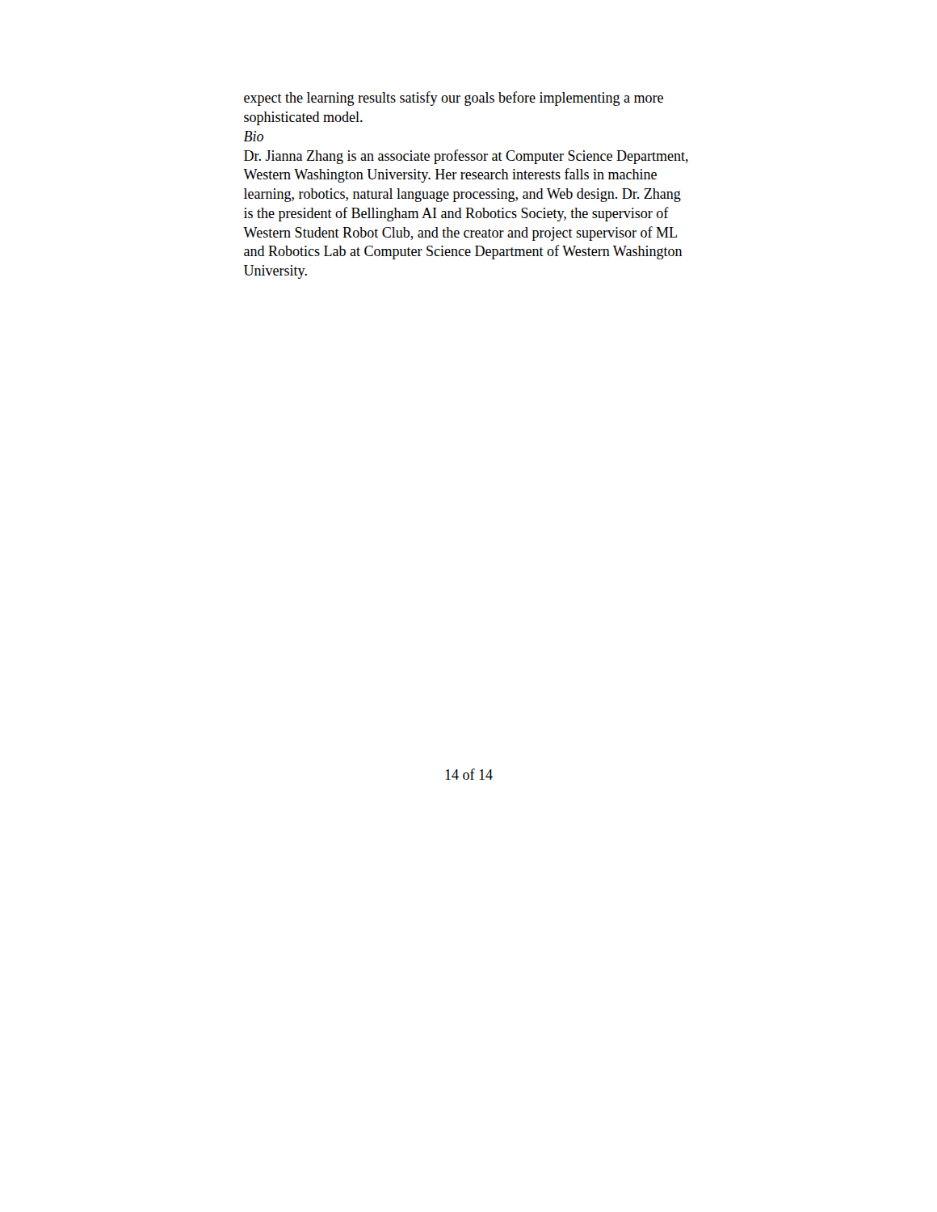expect the learning results satisfy our goals before implementing a more sophisticated model.
Bio
Dr. Jianna Zhang is an associate professor at Computer Science Department, Western Washington University. Her research interests falls in machine learning, robotics, natural language processing, and Web design. Dr. Zhang is the president of Bellingham AI and Robotics Society, the supervisor of Western Student Robot Club, and the creator and project supervisor of ML and Robotics Lab at Computer Science Department of Western Washington University.
14 of 14